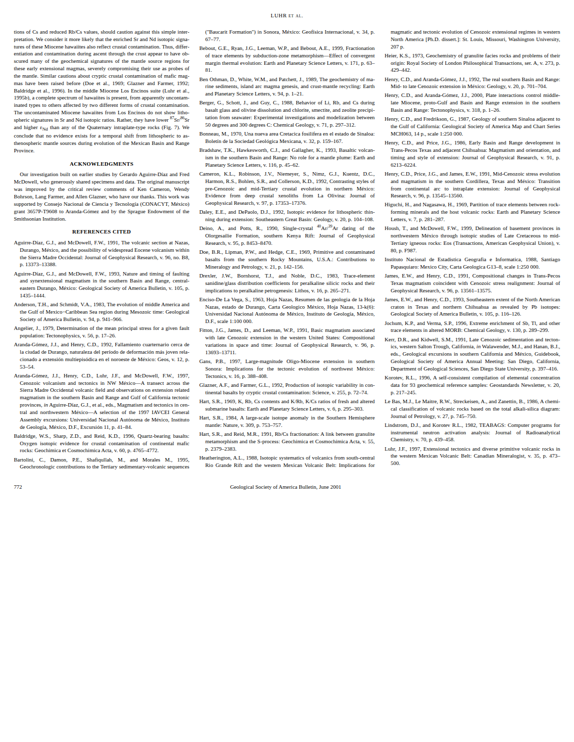LUHR et al.
tions of Cs and reduced Rb/Cs values, should caution against this simple interpretation. We consider it more likely that the enriched Sr and Nd isotopic signatures of these Miocene hawaiites also reflect crustal contamination. Thus, differentiation and contamination during ascent through the crust appear to have obscured many of the geochemical signatures of the mantle source regions for these early extensional magmas, severely compromising their use as probes of the mantle. Similar cautions about cryptic crustal contamination of mafic magmas have been raised before (Doe et al., 1969; Glazner and Farmer, 1992; Baldridge et al., 1996). In the middle Miocene Los Encinos suite (Luhr et al., 1995b), a complete spectrum of hawaiites is present, from apparently uncontaminated types to others affected by two different forms of crustal contamination. The uncontaminated Miocene hawaiites from Los Encinos do not show lithospheric signatures in Sr and Nd isotopic ratios. Rather, they have lower 87Sr/86Sr and higher εNd than any of the Quaternary intraplate-type rocks (Fig. 7). We conclude that no evidence exists for a temporal shift from lithospheric to asthenospheric mantle sources during evolution of the Mexican Basin and Range Province.
Acknowledgments
Our investigation built on earlier studies by Gerardo Aguirre-Díaz and Fred McDowell, who generously shared specimens and data. The original manuscript was improved by the critical review comments of Ken Cameron, Wendy Bohrson, Lang Farmer, and Allen Glazner, who have our thanks. This work was supported by Consejo Nacional de Ciencia y Tecnología (CONACYT, México) grant 3657P-T9608 to Aranda-Gómez and by the Sprague Endowment of the Smithsonian Institution.
References Cited
Aguirre-Díaz, G.J., and McDowell, F.W., 1991, The volcanic section at Nazas, Durango, México, and the possibility of widespread Eocene volcanism within the Sierra Madre Occidental: Journal of Geophysical Research, v. 96, no. B8, p. 13373–13388.
Aguirre-Díaz, G.J., and McDowell, F.W., 1993, Nature and timing of faulting and synextensional magmatism in the southern Basin and Range, central-eastern Durango, México: Geological Society of America Bulletin, v. 105, p. 1435–1444.
Anderson, T.H., and Schmidt, V.A., 1983, The evolution of middle America and the Gulf of Mexico−Caribbean Sea region during Mesozoic time: Geological Society of America Bulletin, v. 94, p. 941–966.
Angelier, J., 1979, Determination of the mean principal stress for a given fault population: Tectonophysics, v. 56, p. 17–26.
Aranda-Gómez, J.J., and Henry, C.D., 1992, Fallamiento cuarternario cerca de la ciudad de Durango, naturaleza del período de deformación más joven relacionado a extensión multiepisódica en el noroeste de México: Geos, v. 12, p. 53–54.
Aranda-Gómez, J.J., Henry, C.D., Luhr, J.F., and McDowell, F.W., 1997, Cenozoic volcanism and tectonics in NW México—A transect across the Sierra Madre Occidental volcanic field and observations on extension related magmatism in the southern Basin and Range and Gulf of California tectonic provinces, in Aguirre-Díaz, G.J., et al., eds., Magmatism and tectonics in central and northwestern México—A selection of the 1997 IAVCEI General Assembly excursions: Universidad Nacional Autónoma de México, Instituto de Geología, México, D.F., Excursión 11, p. 41–84.
Baldridge, W.S., Sharp, Z.D., and Reid, K.D., 1996, Quartz-bearing basalts: Oxygen isotopic evidence for crustal contamination of continental mafic rocks: Geochimica et Cosmochimica Acta, v. 60, p. 4765–4772.
Bartolini, C., Damon, P.E., Shafiqullah, M., and Morales M., 1995, Geochronologic contributions to the Tertiary sedimentary-volcanic sequences (''Baucarit Formation'') in Sonora, México: Geofísica Internacional, v. 34, p. 67–77.
Bebout, G.E., Ryan, J.G., Leeman, W.P., and Bebout, A.E., 1999, Fractionation of trace elements by subduction-zone metamorphism—Effect of convergent margin thermal evolution: Earth and Planetary Science Letters, v. 171, p. 63–81.
Ben Othman, D., White, W.M., and Patchett, J., 1989, The geochemistry of marine sediments, island arc magma genesis, and crust-mantle recycling: Earth and Planetary Science Letters, v. 94, p. 1–21.
Berger, G., Schott, J., and Guy, C., 1988, Behavior of Li, Rb, and Cs during basalt glass and olivine dissolution and chlorite, smectite, and zeolite precipitation from seawater: Experimental investigations and modelization between 50 degrees and 300 degrees C: Chemical Geology, v. 71, p. 297–312.
Bonneau, M., 1970, Una nueva area Cretacica fosilifera en el estado de Sinaloa: Boletín de la Sociedad Geológica Mexicana, v. 32, p. 159–167.
Bradshaw, T.K., Hawkesworth, C.J., and Gallagher, K., 1993, Basaltic volcanism in the southern Basin and Range: No role for a mantle plume: Earth and Planetary Science Letters, v. 116, p. 45–62.
Cameron, K.L., Robinson, J.V., Niemeyer, S., Nimz, G.J., Kuentz, D.C., Harmon, R.S., Bohlen, S.R., and Collerson, K.D., 1992, Contrasting styles of pre-Cenozoic and mid-Tertiary crustal evolution in northern México: Evidence from deep crustal xenoliths from La Olivina: Journal of Geophysical Research, v. 97, p. 17353–17376.
Daley, E.E., and DePaolo, D.J., 1992, Isotopic evidence for lithospheric thinning during extension: Southeastern Great Basin: Geology, v. 20, p. 104–108.
Deino, A., and Potts, R., 1990, Single-crystal 40Ar/39Ar dating of the Olorgesailie Formation, southern Kenya Rift: Journal of Geophysical Research, v. 95, p. 8453–8470.
Doe, B.R., Lipman, P.W., and Hedge, C.E., 1969, Primitive and contaminated basalts from the southern Rocky Mountains, U.S.A.: Contributions to Mineralogy and Petrology, v. 21, p. 142–156.
Drexler, J.W., Bornhorst, T.J., and Noble, D.C., 1983, Trace-element sanidine/glass distribution coefficients for peralkaline silicic rocks and their implications to peralkaline petrogenesis: Lithos, v. 16, p. 265–271.
Enciso-De La Vega, S., 1963, Hoja Nazas, Resumen de las geologia de la Hoja Nazas, estado de Durango, Carta Geologico México, Hoja Nazas, 13-k(6): Universidad Nacional Autónoma de México, Instituto de Geología, México, D.F., scale 1:100 000.
Fitton, J.G., James, D., and Leeman, W.P., 1991, Basic magmatism associated with late Cenozoic extension in the western United States: Compositional variations in space and time: Journal of Geophysical Research, v. 96, p. 13693–13711.
Gans, P.B., 1997, Large-magnitude Oligo-Miocene extension in southern Sonora: Implications for the tectonic evolution of northwest México: Tectonics, v. 16, p. 388–408.
Glazner, A.F., and Farmer, G.L., 1992, Production of isotopic variability in continental basalts by cryptic crustal contamination: Science, v. 255, p. 72–74.
Hart, S.R., 1969, K, Rb, Cs contents and K/Rb, K/Cs ratios of fresh and altered submarine basalts: Earth and Planetary Science Letters, v. 6, p. 295–303.
Hart, S.R., 1984, A large-scale isotope anomaly in the Southern Hemisphere mantle: Nature, v. 309, p. 753–757.
Hart, S.R., and Reid, M.R., 1991, Rb/Cs fractionation: A link between granulite metamorphism and the S-process: Geochimica et Cosmochimica Acta, v. 55, p. 2379–2383.
Heatherington, A.L., 1988, Isotopic systematics of volcanics from south-central Rio Grande Rift and the western Mexican Volcanic Belt: Implications for magmatic and tectonic evolution of Cenozoic extensional regimes in western North America [Ph.D. dissert.]: St. Louis, Missouri, Washington University, 207 p.
Heier, K.S., 1973, Geochemistry of granulite facies rocks and problems of their origin: Royal Society of London Philosophical Transactions, ser. A, v. 273, p. 429–442.
Henry, C.D., and Aranda-Gómez, J.J., 1992, The real southern Basin and Range: Mid- to late Cenozoic extension in México: Geology, v. 20, p. 701–704.
Henry, C.D., and Aranda-Gómez, J.J., 2000, Plate interactions control middle-late Miocene, proto-Gulf and Basin and Range extension in the southern Basin and Range: Tectonophysics, v. 318, p. 1–26.
Henry, C.D., and Fredrikson, G., 1987, Geology of southern Sinaloa adjacent to the Gulf of California: Geological Society of America Map and Chart Series MCH063, 14 p., scale 1:250 000.
Henry, C.D., and Price, J.G., 1986, Early Basin and Range development in Trans-Pecos Texas and adjacent Chihuahua: Magmatism and orientation, and timing and style of extension: Journal of Geophysical Research, v. 91, p. 6213–6224.
Henry, C.D., Price, J.G., and James, E.W., 1991, Mid-Cenozoic stress evolution and magmatism in the southern Cordillera, Texas and México: Transition from continental arc to intraplate extension: Journal of Geophysical Research, v. 96, p. 13545–13560.
Higuchi, H., and Nagasawa, H., 1969, Partition of trace elements between rock-forming minerals and the host volcanic rocks: Earth and Planetary Science Letters, v. 7, p. 281–287.
Housh, T., and McDowell, F.W., 1999, Delineation of basement provinces in northwestern México through isotopic studies of Late Cretaceous to mid-Tertiary igneous rocks: Eos (Transactions, American Geophysical Union), v. 80, p. F987.
Instituto Nacional de Estadistica Geografia e Informatica, 1988, Santiago Papasquiaro: Mexico City, Carta Geologica G13–8, scale 1:250 000.
James, E.W., and Henry, C.D., 1991, Compositional changes in Trans-Pecos Texas magmatism coincident with Cenozoic stress realignment: Journal of Geophysical Research, v. 96, p. 13561–13575.
James, E.W., and Henry, C.D., 1993, Southeastern extent of the North American craton in Texas and northern Chihuahua as revealed by Pb isotopes: Geological Society of America Bulletin, v. 105, p. 116–126.
Jochum, K.P., and Verma, S.P., 1996, Extreme enrichment of Sb, Tl, and other trace elements in altered MORB: Chemical Geology, v. 130, p. 289–299.
Kerr, D.R., and Kidwell, S.M., 1991, Late Cenozoic sedimentation and tectonics, western Salton Trough, California, in Walawender, M.J., and Hanan, B.J., eds., Geological excursions in southern California and México, Guidebook, Geological Society of America Annual Meeting: San Diego, California, Department of Geological Sciences, San Diego State University, p. 397–416.
Korotev, R.L., 1996, A self-consistent compilation of elemental concentration data for 93 geochemical reference samples: Geostandards Newsletter, v. 20, p. 217–245.
Le Bas, M.J., Le Maitre, R.W., Streckeisen, A., and Zanettin, B., 1986, A chemical classification of volcanic rocks based on the total alkali-silica diagram: Journal of Petrology, v. 27, p. 745–750.
Lindstrom, D.J., and Korotev R.L., 1982, TEABAGS: Computer programs for instrumental neutron activation analysis: Journal of Radioanalytical Chemistry, v. 70, p. 439–458.
Luhr, J.F., 1997, Extensional tectonics and diverse primitive volcanic rocks in the western Mexican Volcanic Belt: Canadian Mineralogist, v. 35, p. 473–500.
772
Geological Society of America Bulletin, June 2001